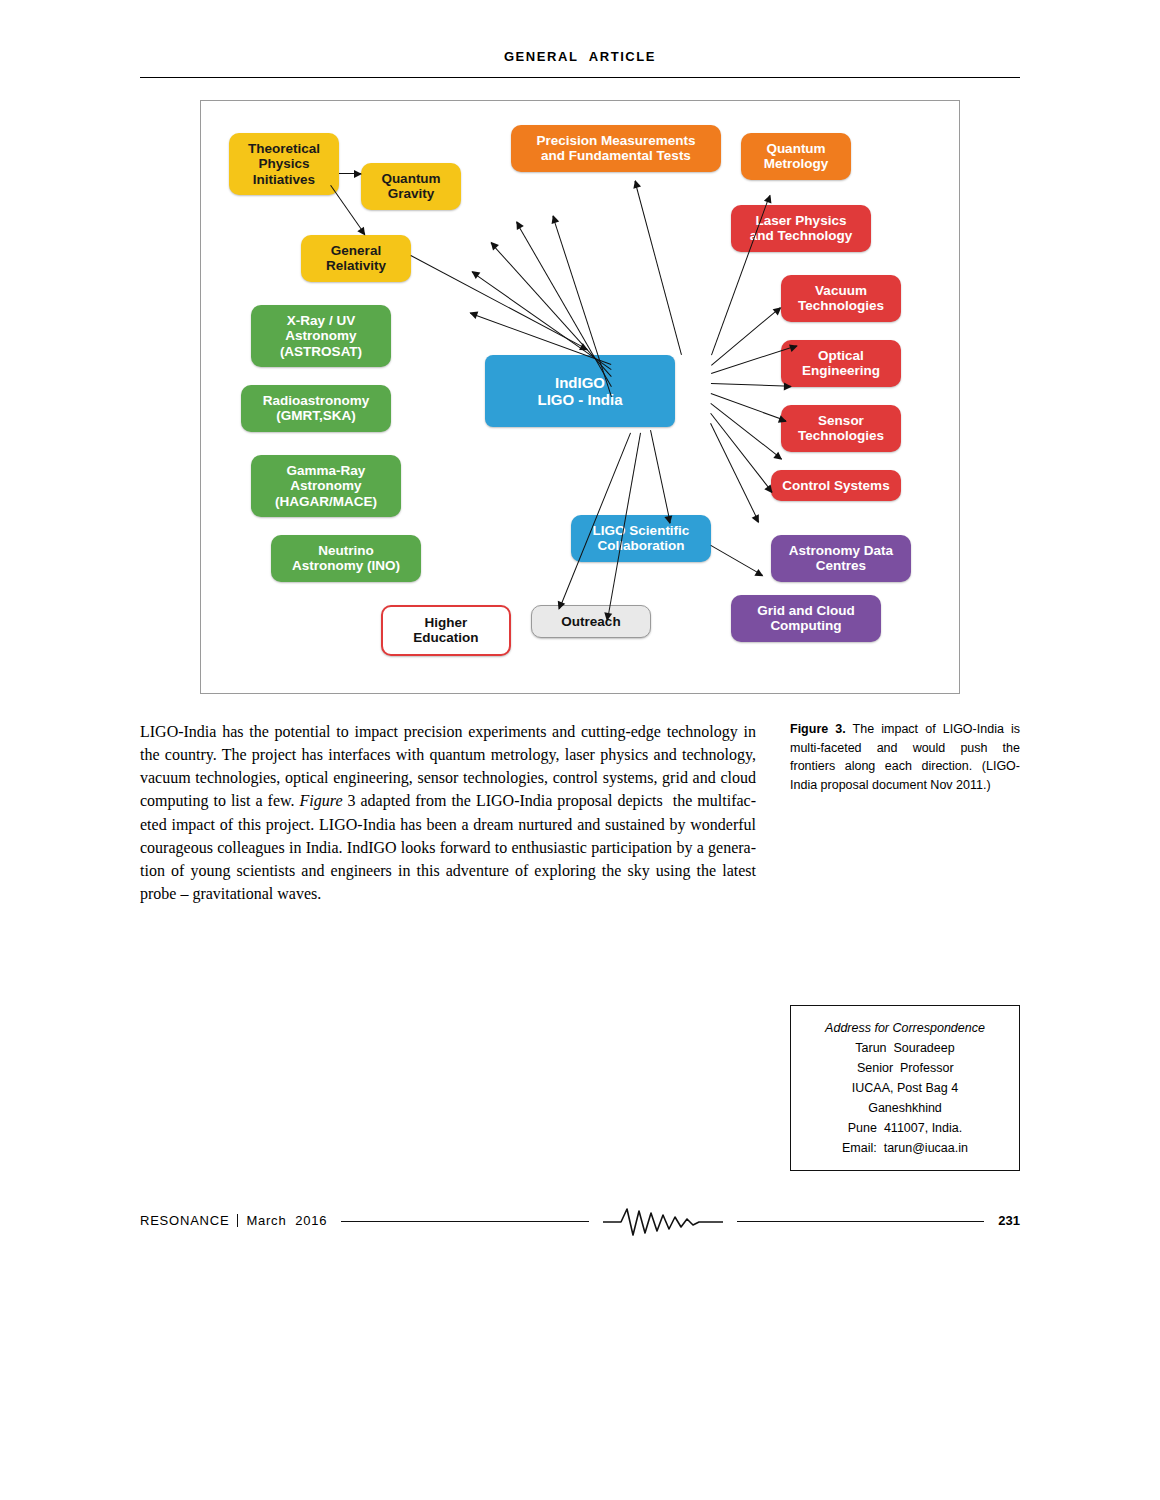GENERAL ARTICLE
IndIGO
LIGO - India
Theoretical
Physics
Initiatives
Quantum
Gravity
General
Relativity
X-Ray / UV
Astronomy
(ASTROSAT)
Radioastronomy
(GMRT,SKA)
Gamma-Ray
Astronomy
(HAGAR/MACE)
Neutrino
Astronomy (INO)
Precision Measurements
and Fundamental Tests
Quantum
Metrology
Laser Physics
and Technology
Vacuum
Technologies
Optical
Engineering
Sensor
Technologies
Control Systems
Astronomy Data
Centres
Grid and Cloud
Computing
LIGO Scientific
Collaboration
Higher
Education
Outreach
LIGO-India has the potential to impact precision experiments and cutting-edge technology in the country. The project has interfaces with quantum metrology, laser physics and technology, vacuum technologies, optical engineering, sensor technologies, control systems, grid and cloud computing to list a few. Figure 3 adapted from the LIGO-India proposal depicts the multifaceted impact of this project. LIGO-India has been a dream nurtured and sustained by wonderful courageous colleagues in India. IndIGO looks forward to enthusiastic participation by a generation of young scientists and engineers in this adventure of exploring the sky using the latest probe – gravitational waves.
Figure 3. The impact of LIGO-India is multi-faceted and would push the frontiers along each direction. (LIGO-India proposal document Nov 2011.)
Address for Correspondence
Tarun Souradeep
Senior Professor
IUCAA, Post Bag 4
Ganeshkhind
Pune 411007, India.
Email: tarun@iucaa.in
RESONANCE March 2016
231